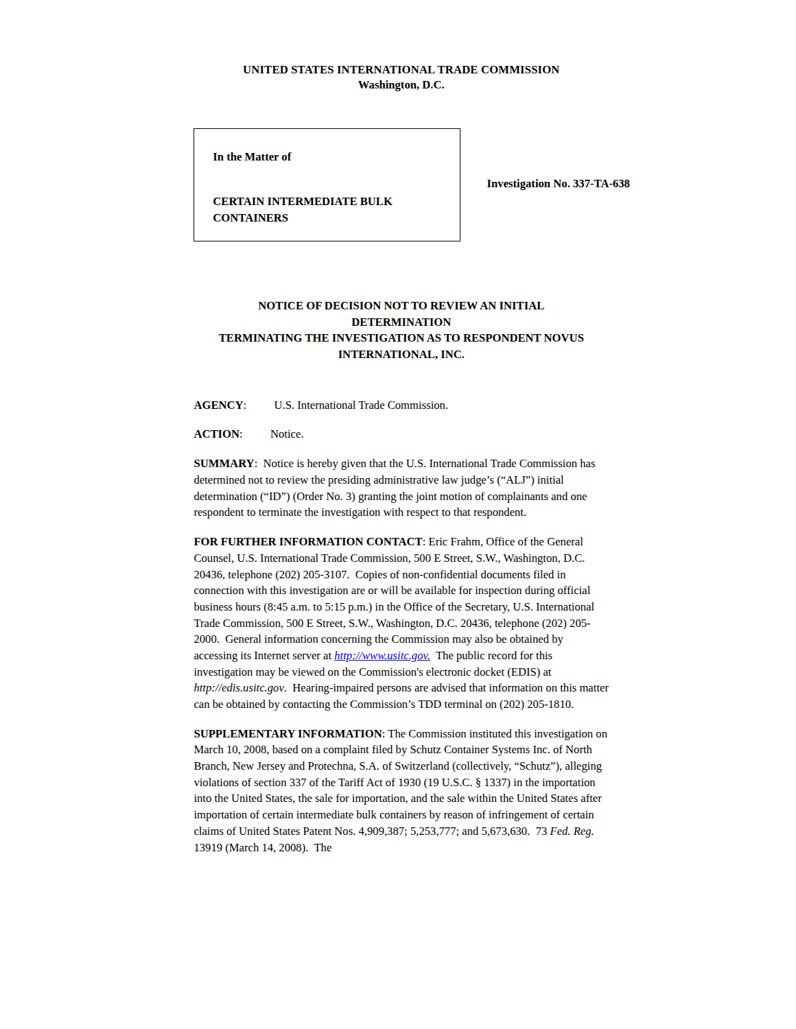UNITED STATES INTERNATIONAL TRADE COMMISSION
Washington, D.C.
In the Matter of
CERTAIN INTERMEDIATE BULK
CONTAINERS
Investigation No. 337-TA-638
NOTICE OF DECISION NOT TO REVIEW AN INITIAL DETERMINATION
TERMINATING THE INVESTIGATION AS TO RESPONDENT NOVUS
INTERNATIONAL, INC.
AGENCY: U.S. International Trade Commission.
ACTION: Notice.
SUMMARY: Notice is hereby given that the U.S. International Trade Commission has determined not to review the presiding administrative law judge’s (“ALJ”) initial determination (“ID”) (Order No. 3) granting the joint motion of complainants and one respondent to terminate the investigation with respect to that respondent.
FOR FURTHER INFORMATION CONTACT: Eric Frahm, Office of the General Counsel, U.S. International Trade Commission, 500 E Street, S.W., Washington, D.C. 20436, telephone (202) 205-3107. Copies of non-confidential documents filed in connection with this investigation are or will be available for inspection during official business hours (8:45 a.m. to 5:15 p.m.) in the Office of the Secretary, U.S. International Trade Commission, 500 E Street, S.W., Washington, D.C. 20436, telephone (202) 205-2000. General information concerning the Commission may also be obtained by accessing its Internet server at http://www.usitc.gov. The public record for this investigation may be viewed on the Commission's electronic docket (EDIS) at http://edis.usitc.gov. Hearing-impaired persons are advised that information on this matter can be obtained by contacting the Commission’s TDD terminal on (202) 205-1810.
SUPPLEMENTARY INFORMATION: The Commission instituted this investigation on March 10, 2008, based on a complaint filed by Schutz Container Systems Inc. of North Branch, New Jersey and Protechna, S.A. of Switzerland (collectively, “Schutz”), alleging violations of section 337 of the Tariff Act of 1930 (19 U.S.C. § 1337) in the importation into the United States, the sale for importation, and the sale within the United States after importation of certain intermediate bulk containers by reason of infringement of certain claims of United States Patent Nos. 4,909,387; 5,253,777; and 5,673,630. 73 Fed. Reg. 13919 (March 14, 2008). The